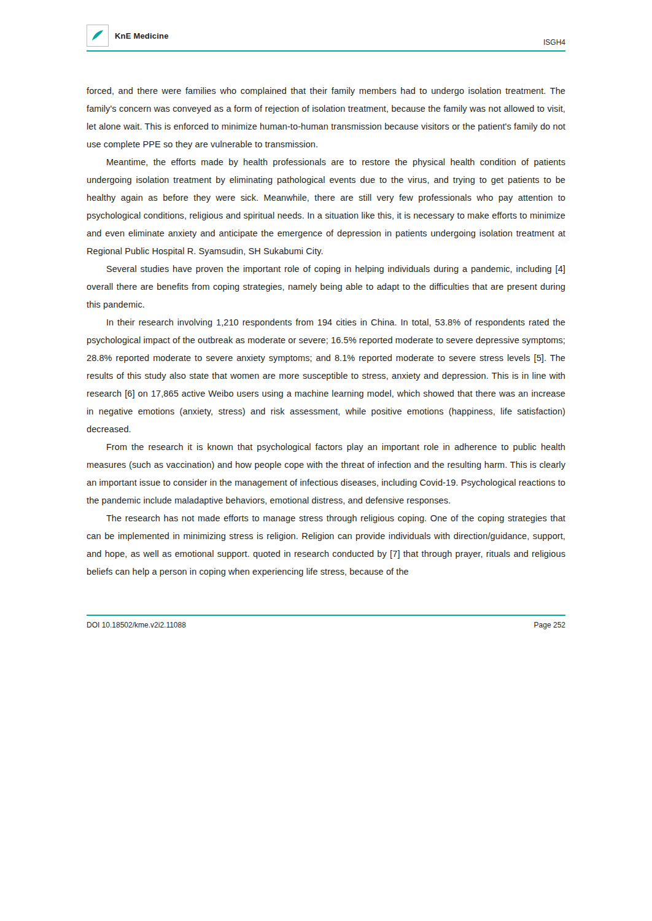KnE Medicine
ISGH4
forced, and there were families who complained that their family members had to undergo isolation treatment. The family's concern was conveyed as a form of rejection of isolation treatment, because the family was not allowed to visit, let alone wait. This is enforced to minimize human-to-human transmission because visitors or the patient's family do not use complete PPE so they are vulnerable to transmission.
Meantime, the efforts made by health professionals are to restore the physical health condition of patients undergoing isolation treatment by eliminating pathological events due to the virus, and trying to get patients to be healthy again as before they were sick. Meanwhile, there are still very few professionals who pay attention to psychological conditions, religious and spiritual needs. In a situation like this, it is necessary to make efforts to minimize and even eliminate anxiety and anticipate the emergence of depression in patients undergoing isolation treatment at Regional Public Hospital R. Syamsudin, SH Sukabumi City.
Several studies have proven the important role of coping in helping individuals during a pandemic, including [4] overall there are benefits from coping strategies, namely being able to adapt to the difficulties that are present during this pandemic.
In their research involving 1,210 respondents from 194 cities in China. In total, 53.8% of respondents rated the psychological impact of the outbreak as moderate or severe; 16.5% reported moderate to severe depressive symptoms; 28.8% reported moderate to severe anxiety symptoms; and 8.1% reported moderate to severe stress levels [5]. The results of this study also state that women are more susceptible to stress, anxiety and depression. This is in line with research [6] on 17,865 active Weibo users using a machine learning model, which showed that there was an increase in negative emotions (anxiety, stress) and risk assessment, while positive emotions (happiness, life satisfaction) decreased.
From the research it is known that psychological factors play an important role in adherence to public health measures (such as vaccination) and how people cope with the threat of infection and the resulting harm. This is clearly an important issue to consider in the management of infectious diseases, including Covid-19. Psychological reactions to the pandemic include maladaptive behaviors, emotional distress, and defensive responses.
The research has not made efforts to manage stress through religious coping. One of the coping strategies that can be implemented in minimizing stress is religion. Religion can provide individuals with direction/guidance, support, and hope, as well as emotional support. quoted in research conducted by [7] that through prayer, rituals and religious beliefs can help a person in coping when experiencing life stress, because of the
DOI 10.18502/kme.v2i2.11088
Page 252